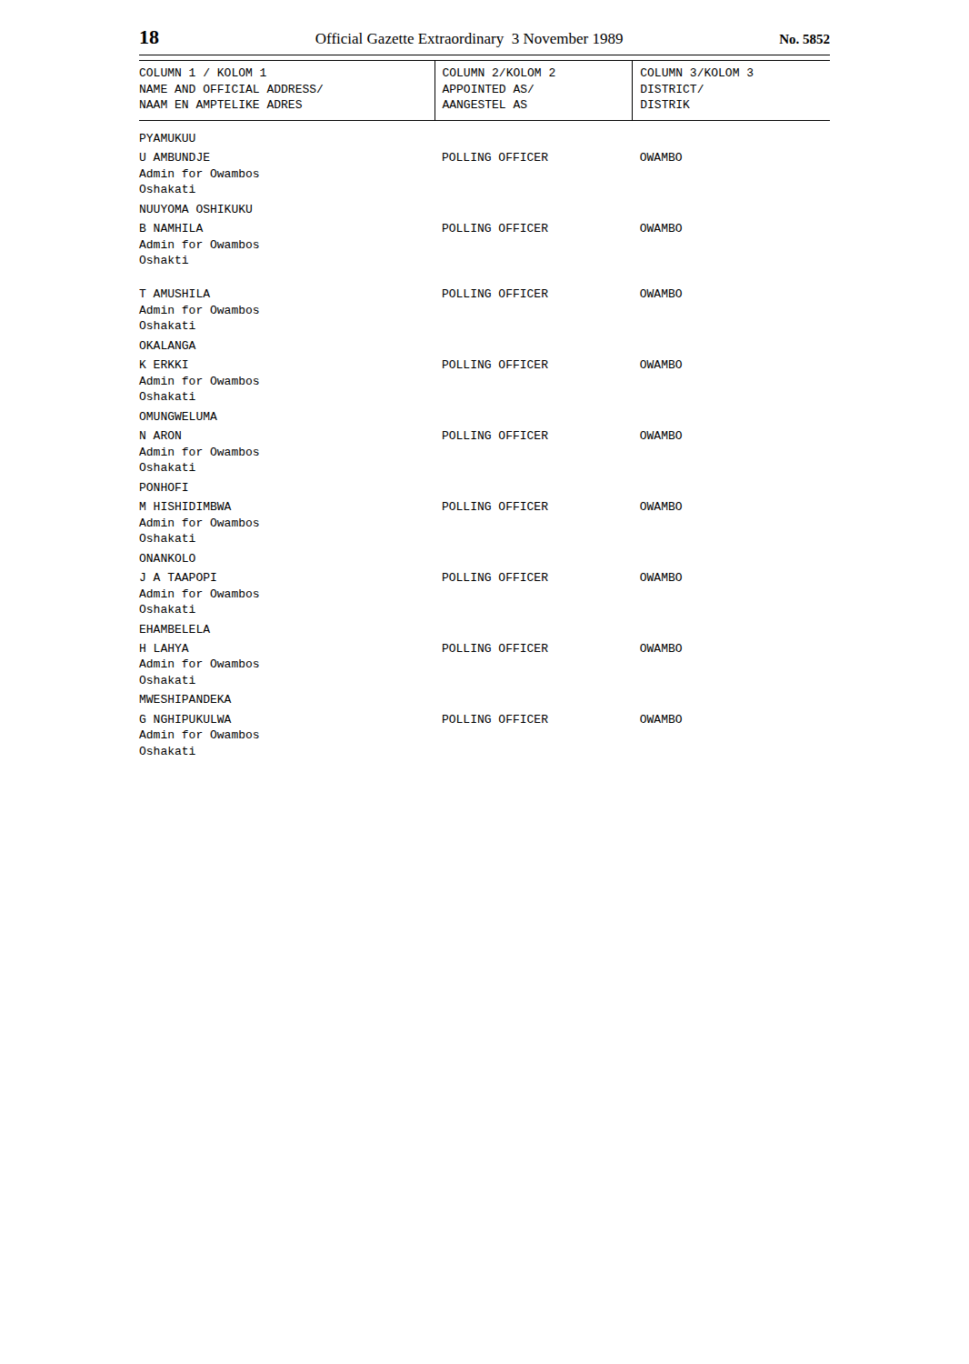18 Official Gazette Extraordinary 3 November 1989 No. 5852
| COLUMN 1 / KOLOM 1 NAME AND OFFICIAL ADDRESS/ NAAM EN AMPTELIKE ADRES | COLUMN 2/KOLOM 2 APPOINTED AS/ AANGESTEL AS | COLUMN 3/KOLOM 3 DISTRICT/ DISTRIK |
| --- | --- | --- |
| PYAMUKUU |
| U AMBUNDJE Admin for Owambos Oshakati | POLLING OFFICER | OWAMBO |
| NUUYOMA OSHIKUKU |
| B NAMHILA Admin for Owambos Oshakti | POLLING OFFICER | OWAMBO |
| T AMUSHILA Admin for Owambos Oshakati | POLLING OFFICER | OWAMBO |
| OKALANGA |
| K ERKKI Admin for Owambos Oshakati | POLLING OFFICER | OWAMBO |
| OMUNGWELUMA |
| N ARON Admin for Owambos Oshakati | POLLING OFFICER | OWAMBO |
| PONHOFI |
| M HISHIDIMBWA Admin for Owambos Oshakati | POLLING OFFICER | OWAMBO |
| ONANKOLO |
| J A TAAPOPI Admin for Owambos Oshakati | POLLING OFFICER | OWAMBO |
| EHAMBELELA |
| H LAHYA Admin for Owambos Oshakati | POLLING OFFICER | OWAMBO |
| MWESHIPANDEKA |
| G NGHIPUKULWA Admin for Owambos Oshakati | POLLING OFFICER | OWAMBO |